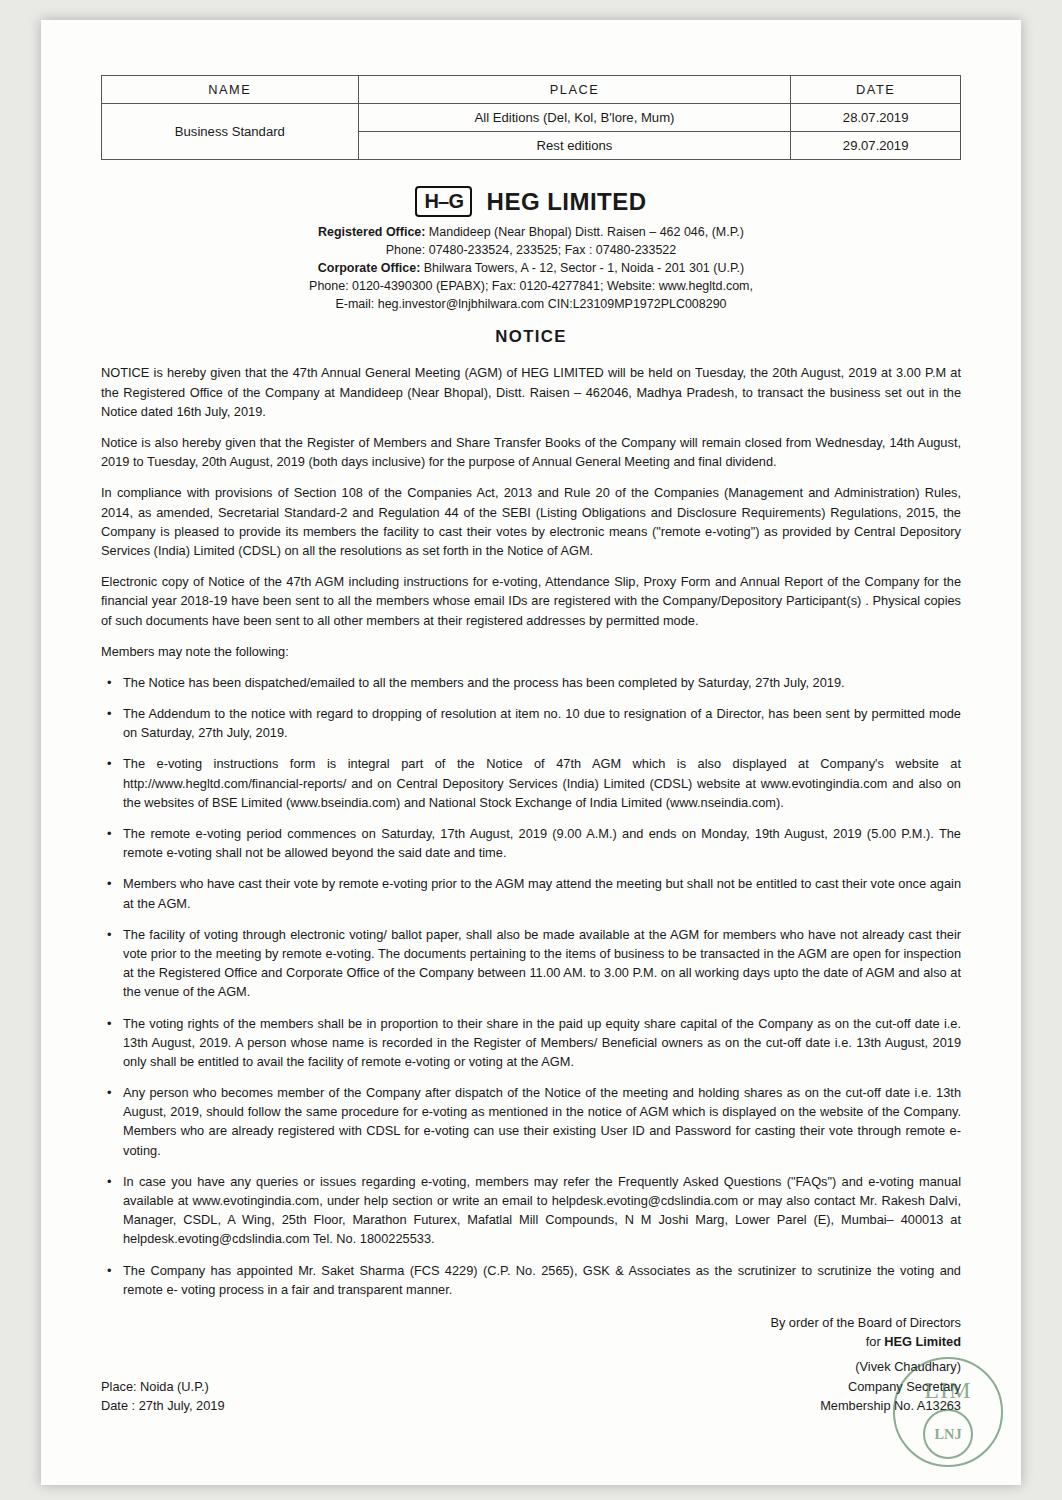| NAME | PLACE | DATE |
| --- | --- | --- |
| Business Standard | All Editions (Del, Kol, B'lore, Mum) | 28.07.2019 |
| Rest editions | 29.07.2019 |
H–G HEG LIMITED
Registered Office: Mandideep (Near Bhopal) Distt. Raisen – 462 046, (M.P.)
Phone: 07480-233524, 233525; Fax : 07480-233522
Corporate Office: Bhilwara Towers, A - 12, Sector - 1, Noida - 201 301 (U.P.)
Phone: 0120-4390300 (EPABX); Fax: 0120-4277841; Website: www.hegltd.com,
E-mail: heg.investor@lnjbhilwara.com CIN:L23109MP1972PLC008290
NOTICE
NOTICE is hereby given that the 47th Annual General Meeting (AGM) of HEG LIMITED will be held on Tuesday, the 20th August, 2019 at 3.00 P.M at the Registered Office of the Company at Mandideep (Near Bhopal), Distt. Raisen – 462046, Madhya Pradesh, to transact the business set out in the Notice dated 16th July, 2019.
Notice is also hereby given that the Register of Members and Share Transfer Books of the Company will remain closed from Wednesday, 14th August, 2019 to Tuesday, 20th August, 2019 (both days inclusive) for the purpose of Annual General Meeting and final dividend.
In compliance with provisions of Section 108 of the Companies Act, 2013 and Rule 20 of the Companies (Management and Administration) Rules, 2014, as amended, Secretarial Standard-2 and Regulation 44 of the SEBI (Listing Obligations and Disclosure Requirements) Regulations, 2015, the Company is pleased to provide its members the facility to cast their votes by electronic means ("remote e-voting") as provided by Central Depository Services (India) Limited (CDSL) on all the resolutions as set forth in the Notice of AGM.
Electronic copy of Notice of the 47th AGM including instructions for e-voting, Attendance Slip, Proxy Form and Annual Report of the Company for the financial year 2018-19 have been sent to all the members whose email IDs are registered with the Company/Depository Participant(s) . Physical copies of such documents have been sent to all other members at their registered addresses by permitted mode.
Members may note the following:
The Notice has been dispatched/emailed to all the members and the process has been completed by Saturday, 27th July, 2019.
The Addendum to the notice with regard to dropping of resolution at item no. 10 due to resignation of a Director, has been sent by permitted mode on Saturday, 27th July, 2019.
The e-voting instructions form is integral part of the Notice of 47th AGM which is also displayed at Company's website at http://www.hegltd.com/financial-reports/ and on Central Depository Services (India) Limited (CDSL) website at www.evotingindia.com and also on the websites of BSE Limited (www.bseindia.com) and National Stock Exchange of India Limited (www.nseindia.com).
The remote e-voting period commences on Saturday, 17th August, 2019 (9.00 A.M.) and ends on Monday, 19th August, 2019 (5.00 P.M.). The remote e-voting shall not be allowed beyond the said date and time.
Members who have cast their vote by remote e-voting prior to the AGM may attend the meeting but shall not be entitled to cast their vote once again at the AGM.
The facility of voting through electronic voting/ ballot paper, shall also be made available at the AGM for members who have not already cast their vote prior to the meeting by remote e-voting. The documents pertaining to the items of business to be transacted in the AGM are open for inspection at the Registered Office and Corporate Office of the Company between 11.00 AM. to 3.00 P.M. on all working days upto the date of AGM and also at the venue of the AGM.
The voting rights of the members shall be in proportion to their share in the paid up equity share capital of the Company as on the cut-off date i.e. 13th August, 2019. A person whose name is recorded in the Register of Members/ Beneficial owners as on the cut-off date i.e. 13th August, 2019 only shall be entitled to avail the facility of remote e-voting or voting at the AGM.
Any person who becomes member of the Company after dispatch of the Notice of the meeting and holding shares as on the cut-off date i.e. 13th August, 2019, should follow the same procedure for e-voting as mentioned in the notice of AGM which is displayed on the website of the Company. Members who are already registered with CDSL for e-voting can use their existing User ID and Password for casting their vote through remote e-voting.
In case you have any queries or issues regarding e-voting, members may refer the Frequently Asked Questions ("FAQs") and e-voting manual available at www.evotingindia.com, under help section or write an email to helpdesk.evoting@cdslindia.com or may also contact Mr. Rakesh Dalvi, Manager, CSDL, A Wing, 25th Floor, Marathon Futurex, Mafatlal Mill Compounds, N M Joshi Marg, Lower Parel (E), Mumbai– 400013 at helpdesk.evoting@cdslindia.com Tel. No. 1800225533.
The Company has appointed Mr. Saket Sharma (FCS 4229) (C.P. No. 2565), GSK & Associates as the scrutinizer to scrutinize the voting and remote e- voting process in a fair and transparent manner.
By order of the Board of Directors
for HEG Limited
Place: Noida (U.P.)
Date : 27th July, 2019
(Vivek Chaudhary)
Company Secretary
Membership No. A13263
LIM LNJ